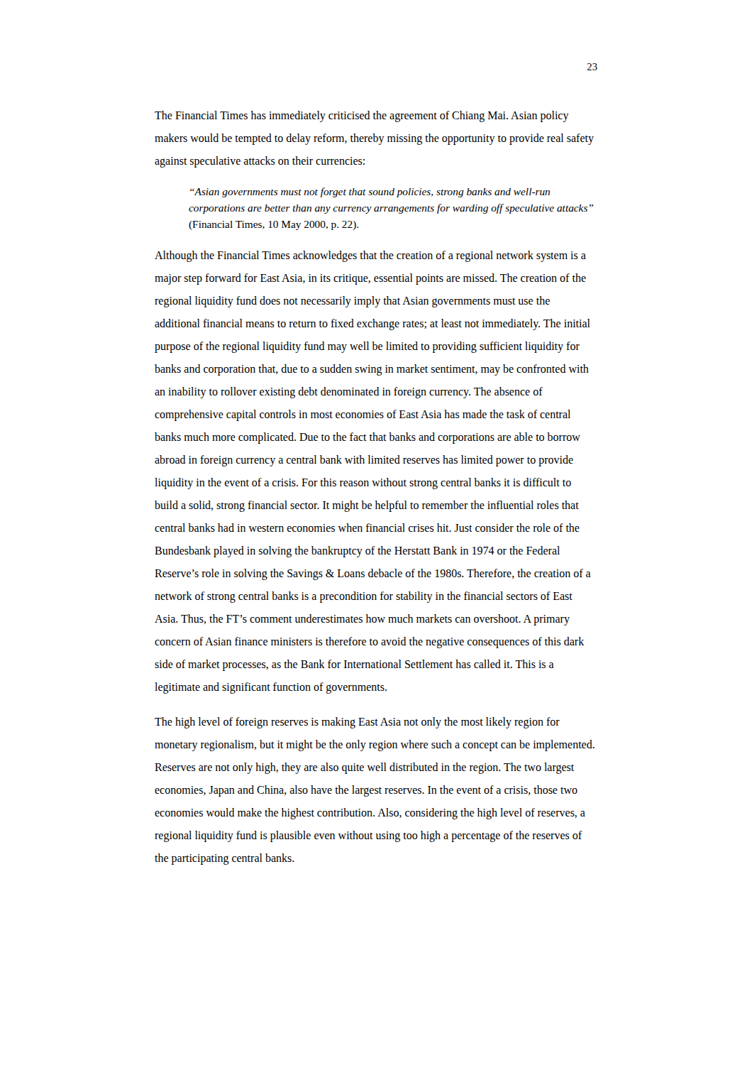23
The Financial Times has immediately criticised the agreement of Chiang Mai. Asian policy makers would be tempted to delay reform, thereby missing the opportunity to provide real safety against speculative attacks on their currencies:
“Asian governments must not forget that sound policies, strong banks and well-run corporations are better than any currency arrangements for warding off speculative attacks” (Financial Times, 10 May 2000, p. 22).
Although the Financial Times acknowledges that the creation of a regional network system is a major step forward for East Asia, in its critique, essential points are missed. The creation of the regional liquidity fund does not necessarily imply that Asian governments must use the additional financial means to return to fixed exchange rates; at least not immediately. The initial purpose of the regional liquidity fund may well be limited to providing sufficient liquidity for banks and corporation that, due to a sudden swing in market sentiment, may be confronted with an inability to rollover existing debt denominated in foreign currency. The absence of comprehensive capital controls in most economies of East Asia has made the task of central banks much more complicated. Due to the fact that banks and corporations are able to borrow abroad in foreign currency a central bank with limited reserves has limited power to provide liquidity in the event of a crisis. For this reason without strong central banks it is difficult to build a solid, strong financial sector. It might be helpful to remember the influential roles that central banks had in western economies when financial crises hit. Just consider the role of the Bundesbank played in solving the bankruptcy of the Herstatt Bank in 1974 or the Federal Reserve’s role in solving the Savings & Loans debacle of the 1980s. Therefore, the creation of a network of strong central banks is a precondition for stability in the financial sectors of East Asia. Thus, the FT’s comment underestimates how much markets can overshoot. A primary concern of Asian finance ministers is therefore to avoid the negative consequences of this dark side of market processes, as the Bank for International Settlement has called it. This is a legitimate and significant function of governments.
The high level of foreign reserves is making East Asia not only the most likely region for monetary regionalism, but it might be the only region where such a concept can be implemented. Reserves are not only high, they are also quite well distributed in the region. The two largest economies, Japan and China, also have the largest reserves. In the event of a crisis, those two economies would make the highest contribution. Also, considering the high level of reserves, a regional liquidity fund is plausible even without using too high a percentage of the reserves of the participating central banks.